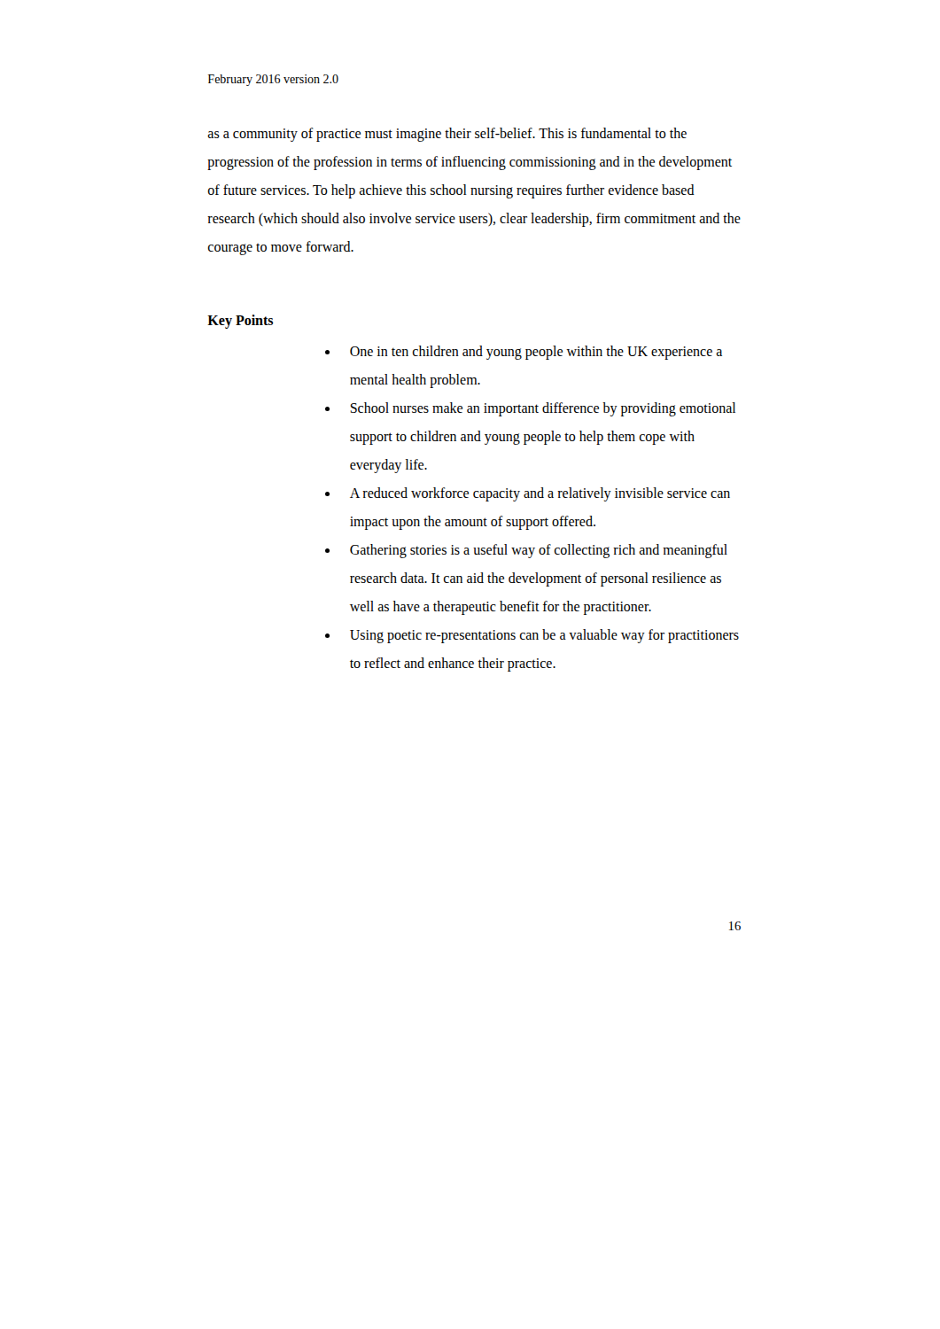February 2016 version 2.0
as a community of practice must imagine their self-belief. This is fundamental to the progression of the profession in terms of influencing commissioning and in the development of future services. To help achieve this school nursing requires further evidence based research (which should also involve service users), clear leadership, firm commitment and the courage to move forward.
Key Points
One in ten children and young people within the UK experience a mental health problem.
School nurses make an important difference by providing emotional support to children and young people to help them cope with everyday life.
A reduced workforce capacity and a relatively invisible service can impact upon the amount of support offered.
Gathering stories is a useful way of collecting rich and meaningful research data. It can aid the development of personal resilience as well as have a therapeutic benefit for the practitioner.
Using poetic re-presentations can be a valuable way for practitioners to reflect and enhance their practice.
16